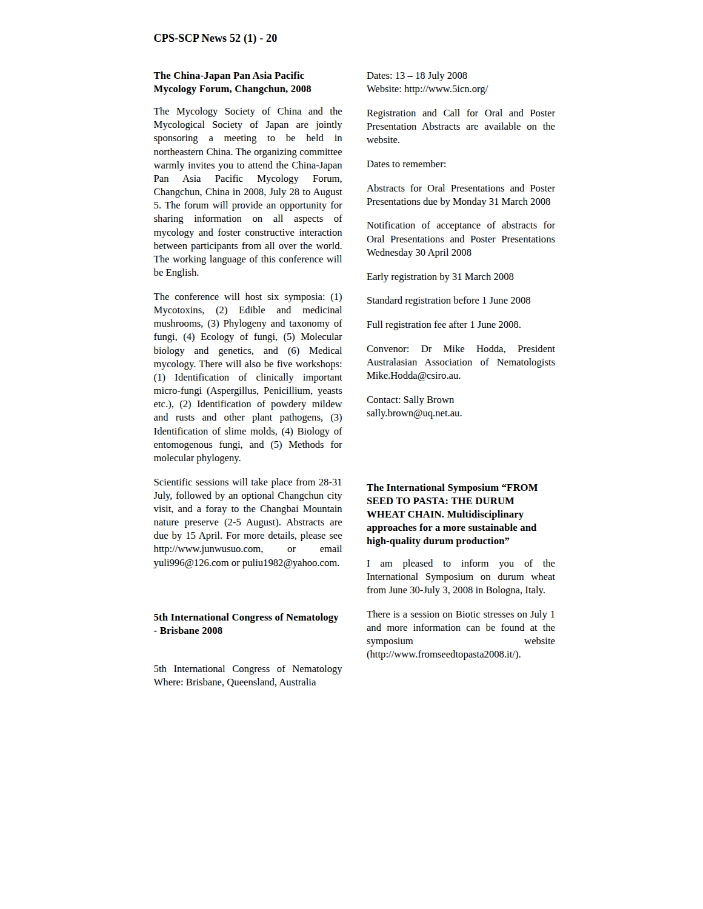CPS-SCP News 52 (1) - 20
The China-Japan Pan Asia Pacific Mycology Forum, Changchun, 2008
The Mycology Society of China and the Mycological Society of Japan are jointly sponsoring a meeting to be held in northeastern China. The organizing committee warmly invites you to attend the China-Japan Pan Asia Pacific Mycology Forum, Changchun, China in 2008, July 28 to August 5. The forum will provide an opportunity for sharing information on all aspects of mycology and foster constructive interaction between participants from all over the world. The working language of this conference will be English.
The conference will host six symposia: (1) Mycotoxins, (2) Edible and medicinal mushrooms, (3) Phylogeny and taxonomy of fungi, (4) Ecology of fungi, (5) Molecular biology and genetics, and (6) Medical mycology. There will also be five workshops: (1) Identification of clinically important micro-fungi (Aspergillus, Penicillium, yeasts etc.), (2) Identification of powdery mildew and rusts and other plant pathogens, (3) Identification of slime molds, (4) Biology of entomogenous fungi, and (5) Methods for molecular phylogeny.
Scientific sessions will take place from 28-31 July, followed by an optional Changchun city visit, and a foray to the Changbai Mountain nature preserve (2-5 August). Abstracts are due by 15 April. For more details, please see http://www.junwusuo.com, or email yuli996@126.com or puliu1982@yahoo.com.
5th International Congress of Nematology - Brisbane 2008
5th International Congress of Nematology Where: Brisbane, Queensland, Australia
Dates: 13 – 18 July 2008
Website: http://www.5icn.org/
Registration and Call for Oral and Poster Presentation Abstracts are available on the website.
Dates to remember:
Abstracts for Oral Presentations and Poster Presentations due by Monday 31 March 2008
Notification of acceptance of abstracts for Oral Presentations and Poster Presentations Wednesday 30 April 2008
Early registration by 31 March 2008
Standard registration before 1 June 2008
Full registration fee after 1 June 2008.
Convenor: Dr Mike Hodda, President Australasian Association of Nematologists Mike.Hodda@csiro.au.
Contact: Sally Brown
sally.brown@uq.net.au.
The International Symposium “FROM SEED TO PASTA: THE DURUM WHEAT CHAIN. Multidisciplinary approaches for a more sustainable and high-quality durum production”
I am pleased to inform you of the International Symposium on durum wheat from June 30-July 3, 2008 in Bologna, Italy.
There is a session on Biotic stresses on July 1 and more information can be found at the symposium website (http://www.fromseedtopasta2008.it/).